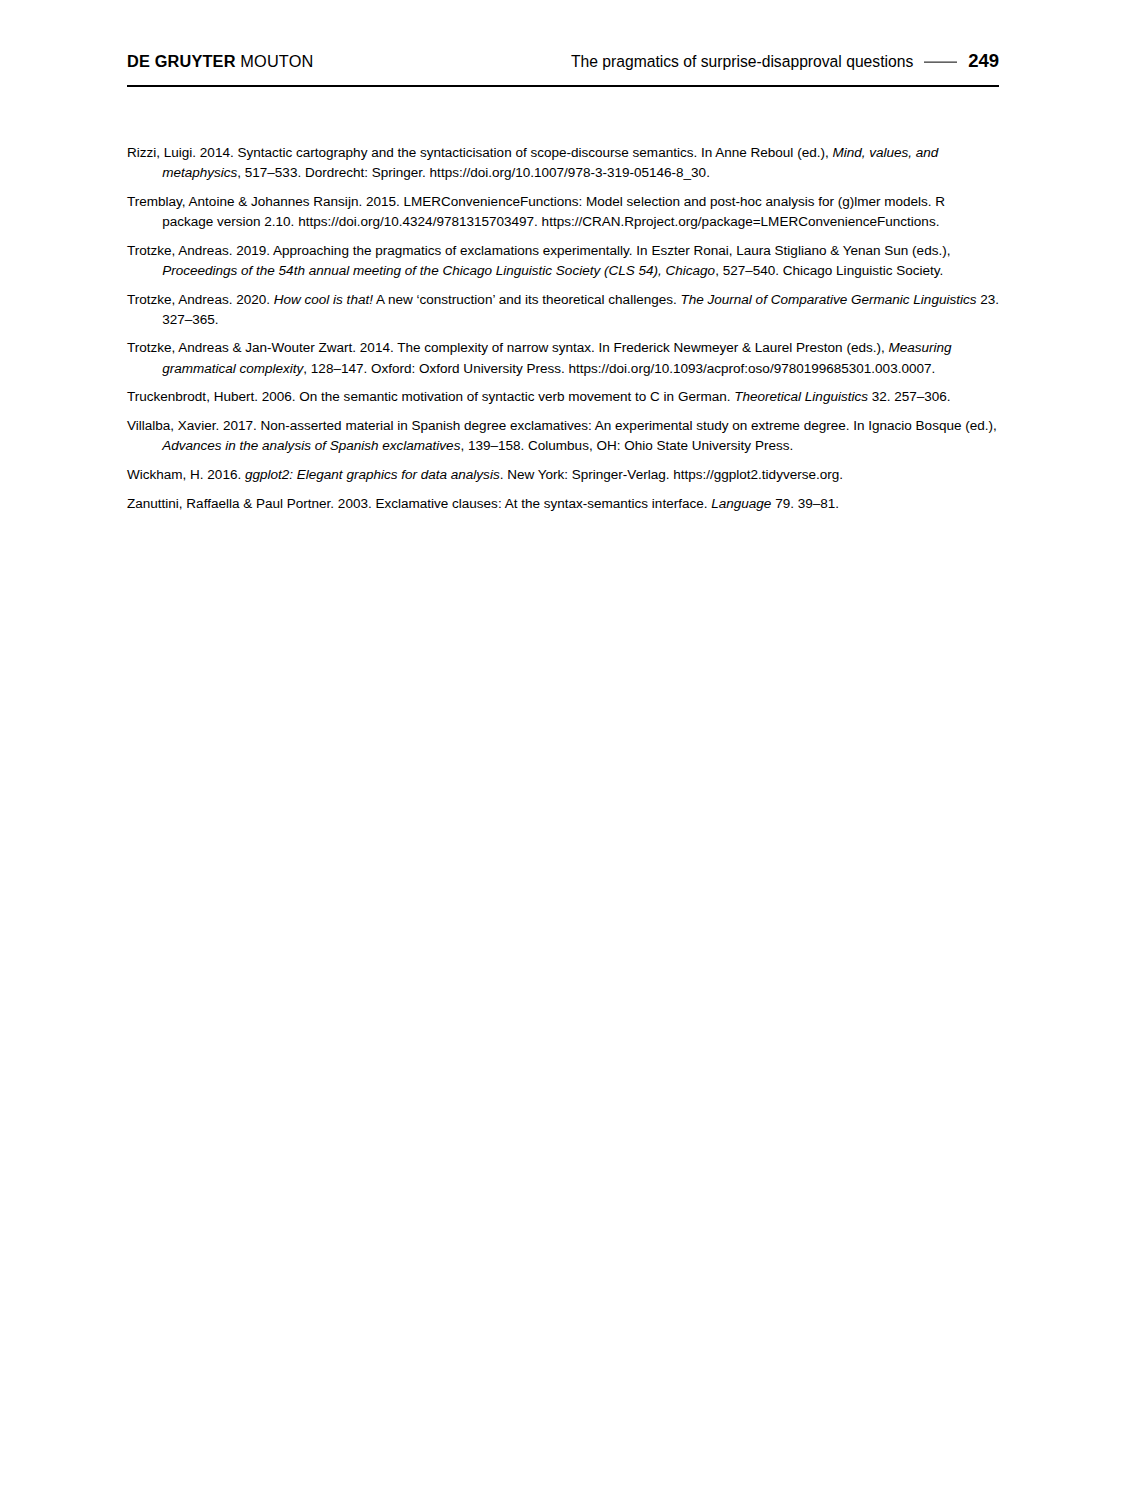DE GRUYTER MOUTON
The pragmatics of surprise-disapproval questions 249
Rizzi, Luigi. 2014. Syntactic cartography and the syntacticisation of scope-discourse semantics. In Anne Reboul (ed.), Mind, values, and metaphysics, 517–533. Dordrecht: Springer. https://doi.org/10.1007/978-3-319-05146-8_30.
Tremblay, Antoine & Johannes Ransijn. 2015. LMERConvenienceFunctions: Model selection and post-hoc analysis for (g)lmer models. R package version 2.10. https://doi.org/10.4324/9781315703497. https://CRAN.Rproject.org/package=LMERConvenienceFunctions.
Trotzke, Andreas. 2019. Approaching the pragmatics of exclamations experimentally. In Eszter Ronai, Laura Stigliano & Yenan Sun (eds.), Proceedings of the 54th annual meeting of the Chicago Linguistic Society (CLS 54), Chicago, 527–540. Chicago Linguistic Society.
Trotzke, Andreas. 2020. How cool is that! A new ‘construction’ and its theoretical challenges. The Journal of Comparative Germanic Linguistics 23. 327–365.
Trotzke, Andreas & Jan-Wouter Zwart. 2014. The complexity of narrow syntax. In Frederick Newmeyer & Laurel Preston (eds.), Measuring grammatical complexity, 128–147. Oxford: Oxford University Press. https://doi.org/10.1093/acprof:oso/9780199685301.003.0007.
Truckenbrodt, Hubert. 2006. On the semantic motivation of syntactic verb movement to C in German. Theoretical Linguistics 32. 257–306.
Villalba, Xavier. 2017. Non-asserted material in Spanish degree exclamatives: An experimental study on extreme degree. In Ignacio Bosque (ed.), Advances in the analysis of Spanish exclamatives, 139–158. Columbus, OH: Ohio State University Press.
Wickham, H. 2016. ggplot2: Elegant graphics for data analysis. New York: Springer-Verlag. https://ggplot2.tidyverse.org.
Zanuttini, Raffaella & Paul Portner. 2003. Exclamative clauses: At the syntax-semantics interface. Language 79. 39–81.